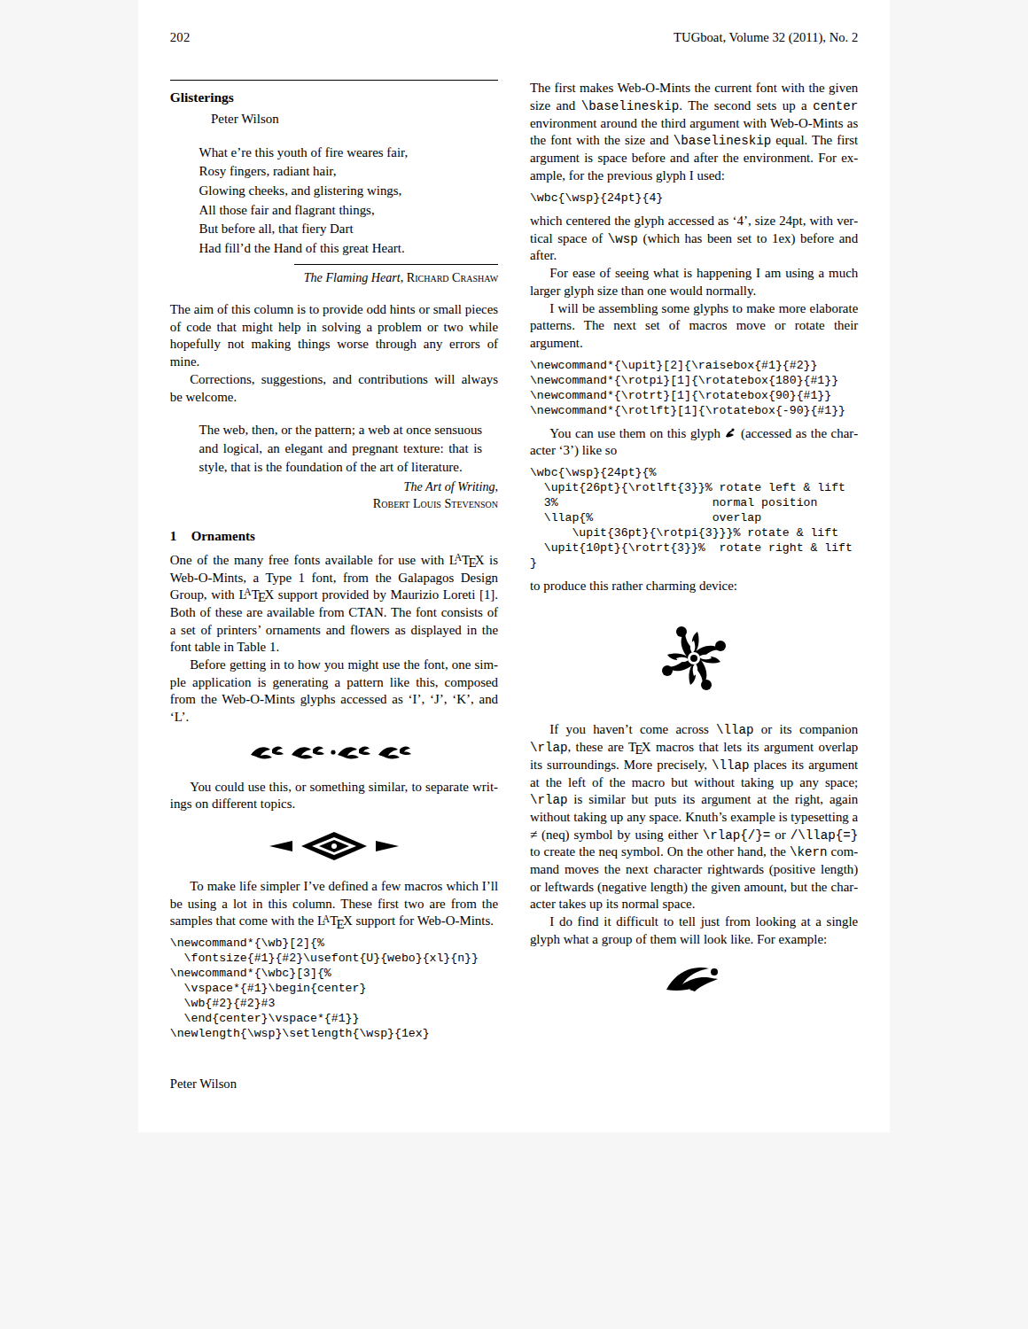202 TUGboat, Volume 32 (2011), No. 2
Glisterings
Peter Wilson
What e’re this youth of fire weares fair,
Rosy fingers, radiant hair,
Glowing cheeks, and glistering wings,
All those fair and flagrant things,
But before all, that fiery Dart
Had fill’d the Hand of this great Heart.
The Flaming Heart, Richard Crashaw
The aim of this column is to provide odd hints or small pieces of code that might help in solving a problem or two while hopefully not making things worse through any errors of mine.
Corrections, suggestions, and contributions will always be welcome.
The web, then, or the pattern; a web at once sensuous and logical, an elegant and pregnant texture: that is style, that is the foundation of the art of literature.
The Art of Writing,
Robert Louis Stevenson
1 Ornaments
One of the many free fonts available for use with LATEX is Web-O-Mints, a Type 1 font, from the Galapagos Design Group, with LATEX support provided by Maurizio Loreti [1]. Both of these are available from CTAN. The font consists of a set of printers’ ornaments and flowers as displayed in the font table in Table 1.
Before getting in to how you might use the font, one simple application is generating a pattern like this, composed from the Web-O-Mints glyphs accessed as ‘I’, ‘J’, ‘K’, and ‘L’.
You could use this, or something similar, to separate writings on different topics.
To make life simpler I’ve defined a few macros which I’ll be using a lot in this column. These first two are from the samples that come with the LATEX support for Web-O-Mints.
\newcommand*{\wb}[2]{%
  \fontsize{#1}{#2}\usefont{U}{webo}{xl}{n}}
\newcommand*{\wbc}[3]{%
  \vspace*{#1}\begin{center}
  \wb{#2}{#2}#3
  \end{center}\vspace*{#1}}
\newlength{\wsp}\setlength{\wsp}{1ex}
The first makes Web-O-Mints the current font with the given size and \baselineskip. The second sets up a center environment around the third argument with Web-O-Mints as the font with the size and \baselineskip equal. The first argument is space before and after the environment. For example, for the previous glyph I used:
\wbc{\wsp}{24pt}{4}
which centered the glyph accessed as ‘4’, size 24pt, with vertical space of \wsp (which has been set to 1ex) before and after.
For ease of seeing what is happening I am using a much larger glyph size than one would normally.
I will be assembling some glyphs to make more elaborate patterns. The next set of macros move or rotate their argument.
\newcommand*{\upit}[2]{\raisebox{#1}{#2}}
\newcommand*{\rotpi}[1]{\rotatebox{180}{#1}}
\newcommand*{\rotrt}[1]{\rotatebox{90}{#1}}
\newcommand*{\rotlft}[1]{\rotatebox{-90}{#1}}
You can use them on this glyph (accessed as the character ‘3’) like so
\wbc{\wsp}{24pt}{%
  \upit{26pt}{\rotlft{3}}% rotate left & lift
  3%                      normal position
  \llap{%                 overlap
      \upit{36pt}{\rotpi{3}}}% rotate & lift
  \upit{10pt}{\rotrt{3}}%  rotate right & lift
}
to produce this rather charming device:
If you haven’t come across \llap or its companion \rlap, these are TEX macros that lets its argument overlap its surroundings. More precisely, \llap places its argument at the left of the macro but without taking up any space; \rlap is similar but puts its argument at the right, again without taking up any space. Knuth’s example is typesetting a ≠ (neq) symbol by using either \rlap{/}= or /\llap{=} to create the neq symbol. On the other hand, the \kern command moves the next character rightwards (positive length) or leftwards (negative length) the given amount, but the character takes up its normal space.
I do find it difficult to tell just from looking at a single glyph what a group of them will look like. For example:
Peter Wilson